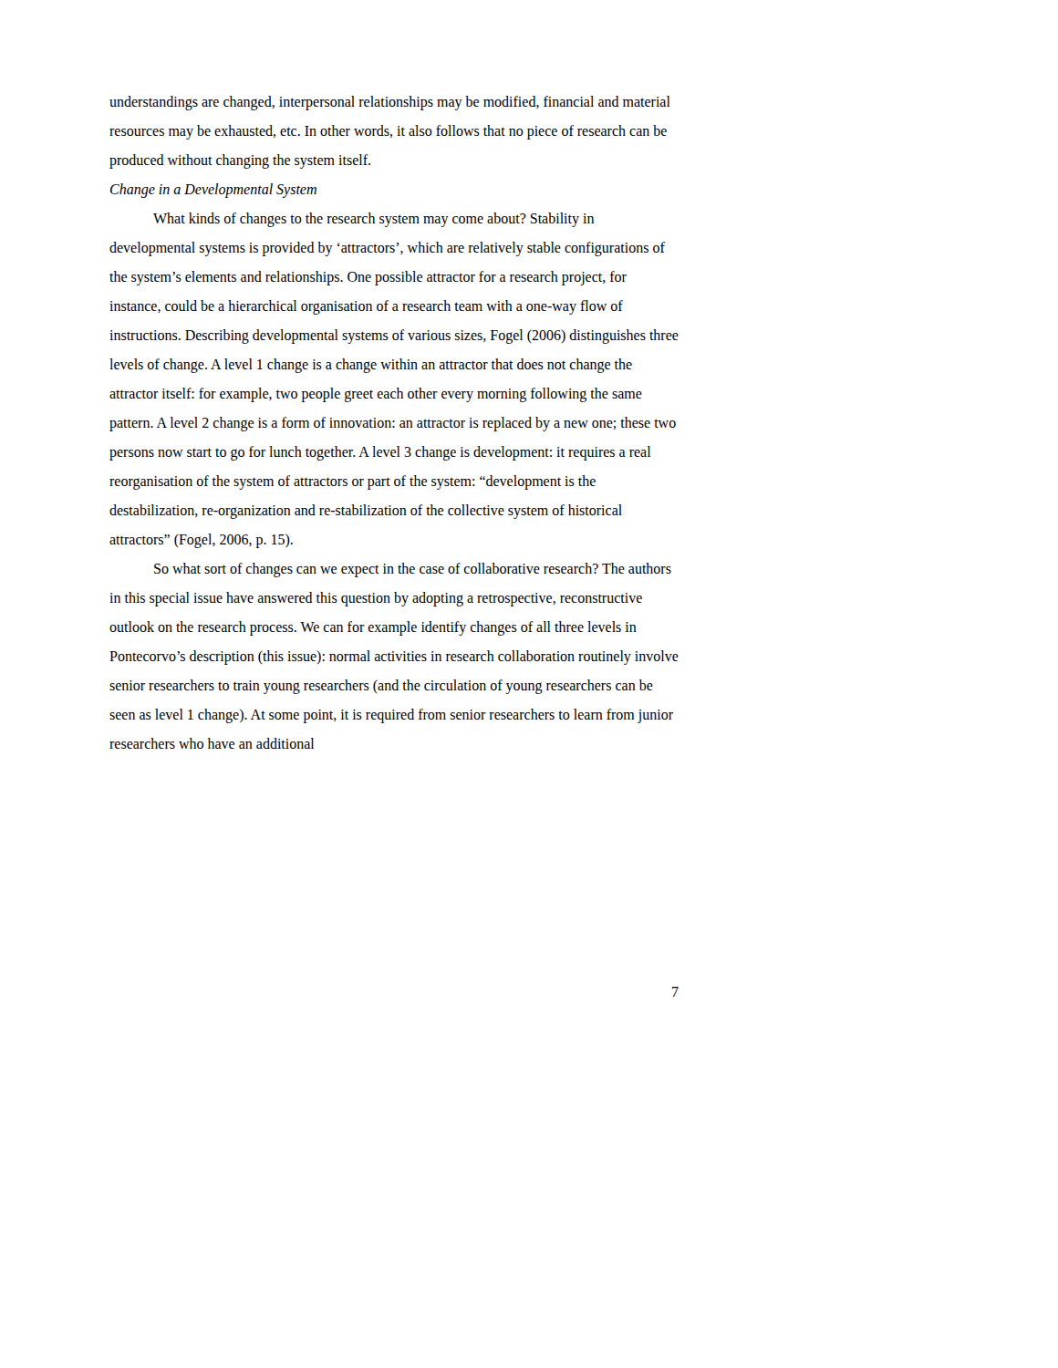understandings are changed, interpersonal relationships may be modified, financial and material resources may be exhausted, etc. In other words, it also follows that no piece of research can be produced without changing the system itself.
Change in a Developmental System
What kinds of changes to the research system may come about? Stability in developmental systems is provided by ‘attractors’, which are relatively stable configurations of the system’s elements and relationships. One possible attractor for a research project, for instance, could be a hierarchical organisation of a research team with a one-way flow of instructions. Describing developmental systems of various sizes, Fogel (2006) distinguishes three levels of change. A level 1 change is a change within an attractor that does not change the attractor itself: for example, two people greet each other every morning following the same pattern. A level 2 change is a form of innovation: an attractor is replaced by a new one; these two persons now start to go for lunch together. A level 3 change is development: it requires a real reorganisation of the system of attractors or part of the system: “development is the destabilization, re-organization and re-stabilization of the collective system of historical attractors” (Fogel, 2006, p. 15).
So what sort of changes can we expect in the case of collaborative research? The authors in this special issue have answered this question by adopting a retrospective, reconstructive outlook on the research process. We can for example identify changes of all three levels in Pontecorvo’s description (this issue): normal activities in research collaboration routinely involve senior researchers to train young researchers (and the circulation of young researchers can be seen as level 1 change). At some point, it is required from senior researchers to learn from junior researchers who have an additional
7